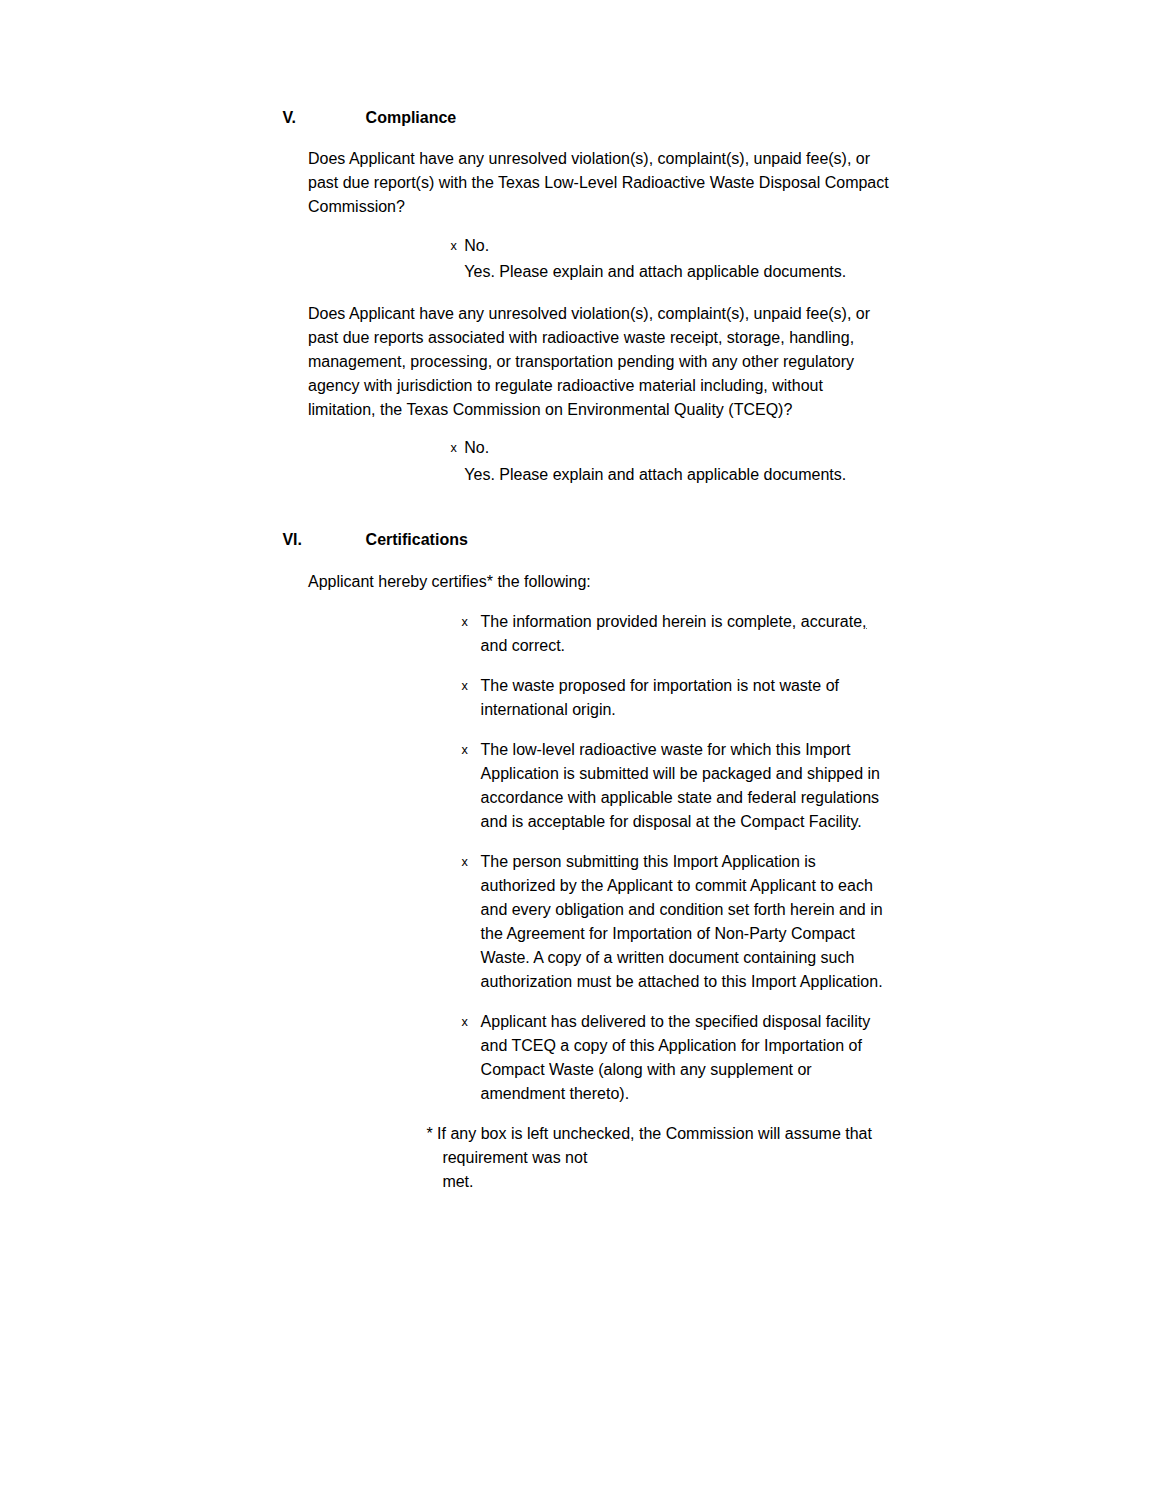V. Compliance
Does Applicant have any unresolved violation(s), complaint(s), unpaid fee(s), or past due report(s) with the Texas Low-Level Radioactive Waste Disposal Compact Commission?
x No.
Yes. Please explain and attach applicable documents.
Does Applicant have any unresolved violation(s), complaint(s), unpaid fee(s), or past due reports associated with radioactive waste receipt, storage, handling, management, processing, or transportation pending with any other regulatory agency with jurisdiction to regulate radioactive material including, without limitation, the Texas Commission on Environmental Quality (TCEQ)?
x No.
Yes. Please explain and attach applicable documents.
VI. Certifications
Applicant hereby certifies* the following:
x The information provided herein is complete, accurate, and correct.
x The waste proposed for importation is not waste of international origin.
x The low-level radioactive waste for which this Import Application is submitted will be packaged and shipped in accordance with applicable state and federal regulations and is acceptable for disposal at the Compact Facility.
x The person submitting this Import Application is authorized by the Applicant to commit Applicant to each and every obligation and condition set forth herein and in the Agreement for Importation of Non-Party Compact Waste. A copy of a written document containing such authorization must be attached to this Import Application.
x Applicant has delivered to the specified disposal facility and TCEQ a copy of this Application for Importation of Compact Waste (along with any supplement or amendment thereto).
* If any box is left unchecked, the Commission will assume that requirement was not
met.